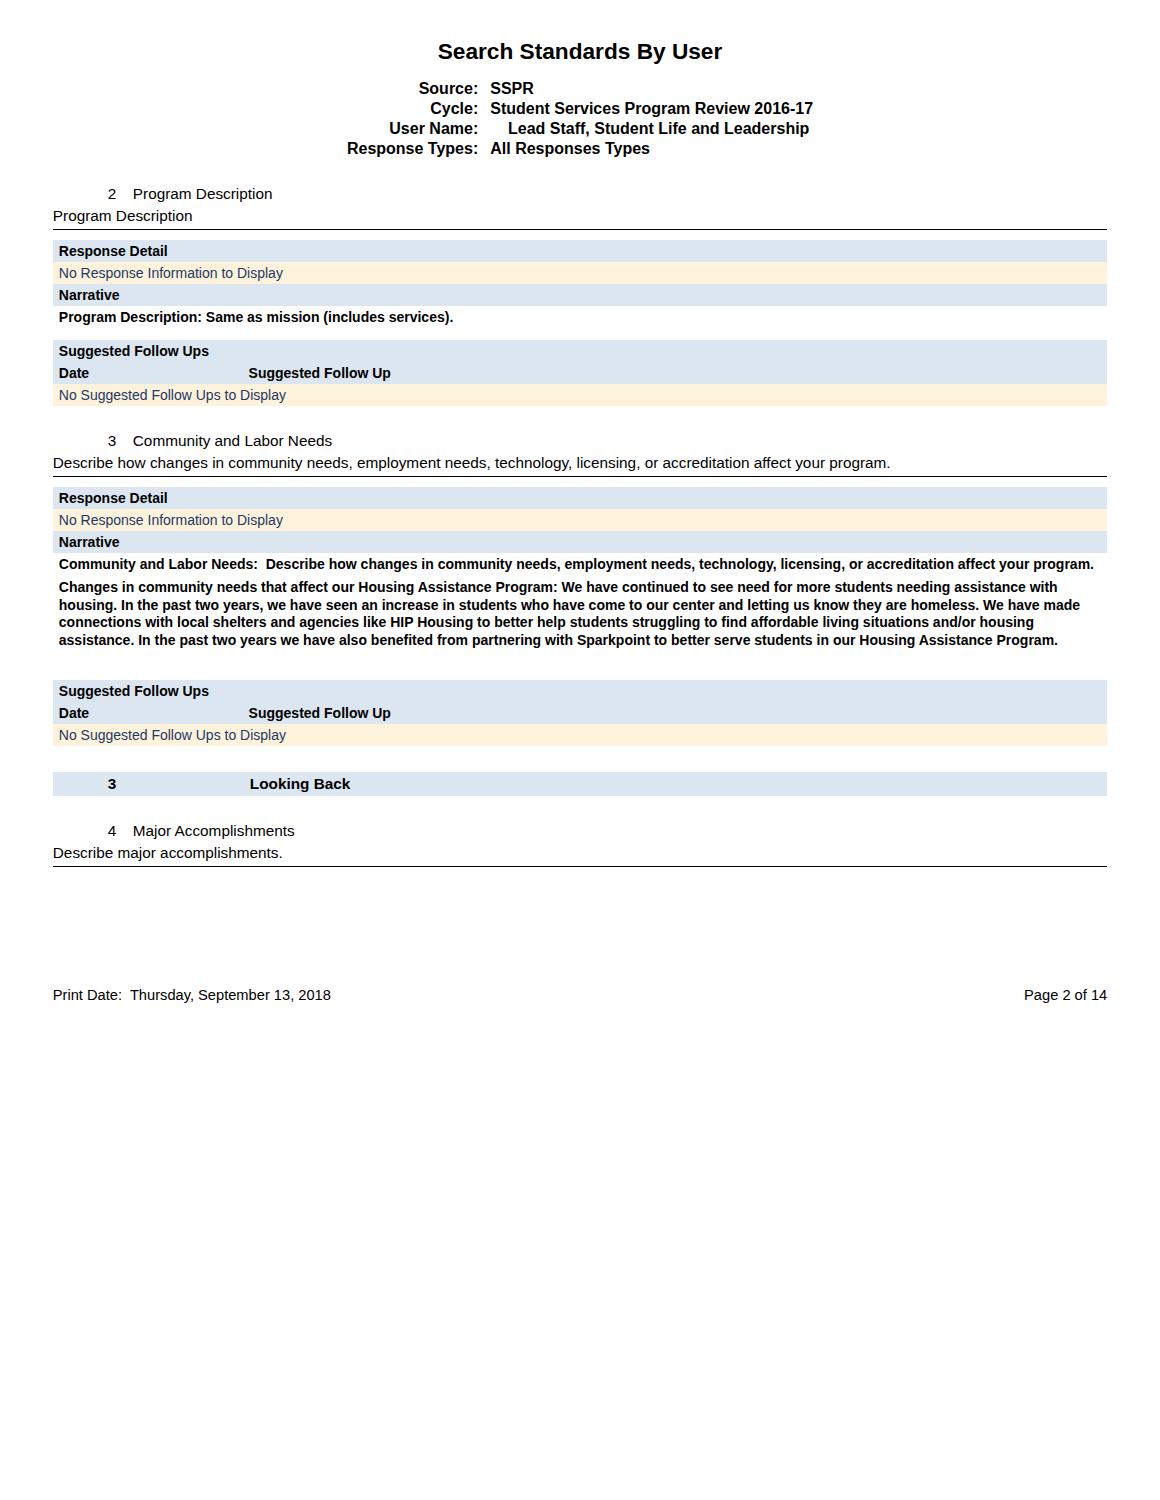Search Standards By User
| Source: | SSPR |
| Cycle: | Student Services Program Review 2016-17 |
| User Name: | Lead Staff, Student Life and Leadership |
| Response Types: | All Responses Types |
2 Program Description
Program Description
| Response Detail |
| --- |
| No Response Information to Display |
| Narrative |
| Program Description: Same as mission (includes services). |
| Suggested Follow Ups |
| --- |
| Date | Suggested Follow Up | | |
| No Suggested Follow Ups to Display |
3 Community and Labor Needs
Describe how changes in community needs, employment needs, technology, licensing, or accreditation affect your program.
| Response Detail |
| --- |
| No Response Information to Display |
| Narrative |
| Community and Labor Needs: Describe how changes in community needs, employment needs, technology, licensing, or accreditation affect your program. Changes in community needs that affect our Housing Assistance Program: We have continued to see need for more students needing assistance with housing. In the past two years, we have seen an increase in students who have come to our center and letting us know they are homeless. We have made connections with local shelters and agencies like HIP Housing to better help students struggling to find affordable living situations and/or housing assistance. In the past two years we have also benefited from partnering with Sparkpoint to better serve students in our Housing Assistance Program. |
| Suggested Follow Ups |
| --- |
| Date | Suggested Follow Up | | |
| No Suggested Follow Ups to Display |
| 3 | Looking Back |
4 Major Accomplishments
Describe major accomplishments.
Print Date: Thursday, September 13, 2018
Page 2 of 14